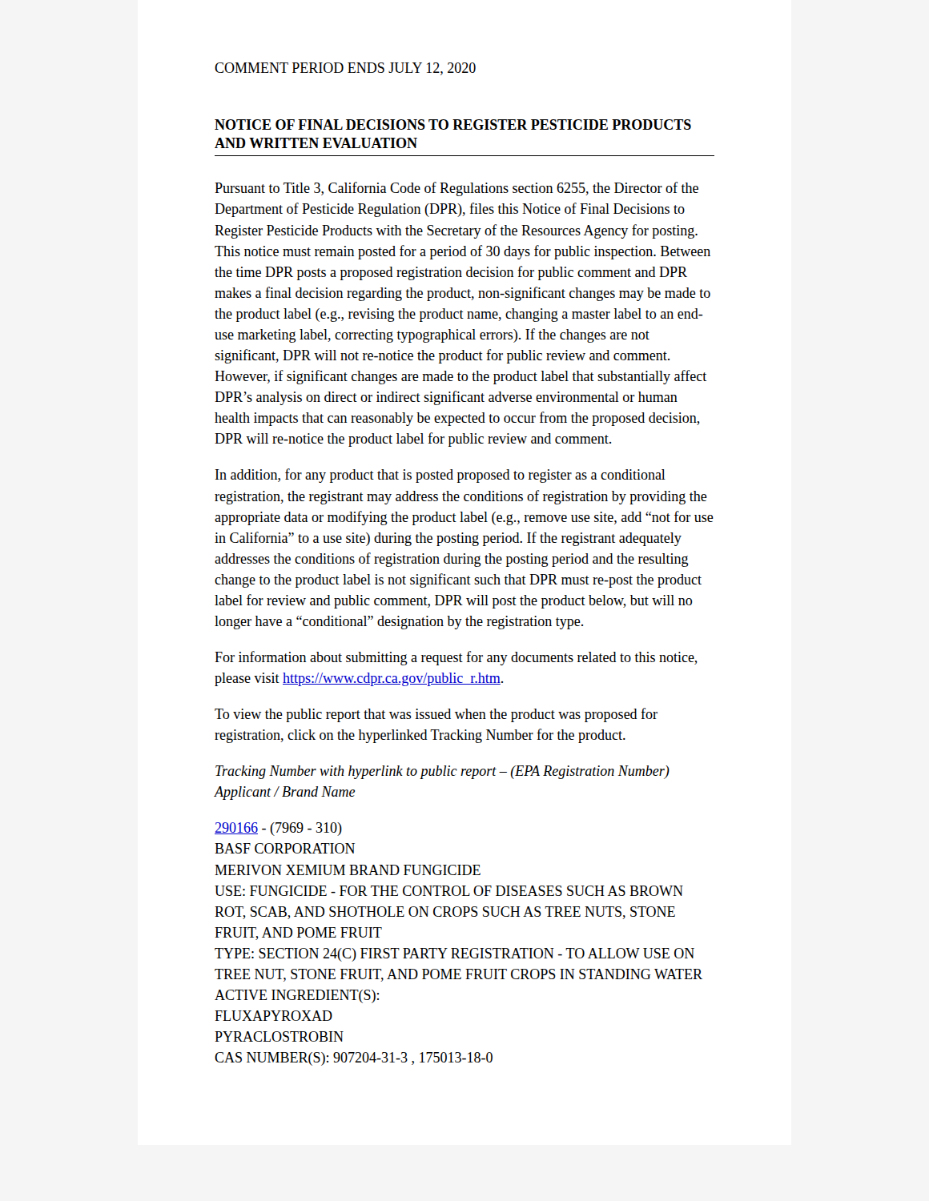COMMENT PERIOD ENDS JULY 12, 2020
Notice of Final Decisions to Register Pesticide Products
and Written Evaluation
Pursuant to Title 3, California Code of Regulations section 6255, the Director of the Department of Pesticide Regulation (DPR), files this Notice of Final Decisions to Register Pesticide Products with the Secretary of the Resources Agency for posting. This notice must remain posted for a period of 30 days for public inspection. Between the time DPR posts a proposed registration decision for public comment and DPR makes a final decision regarding the product, non-significant changes may be made to the product label (e.g., revising the product name, changing a master label to an end-use marketing label, correcting typographical errors). If the changes are not significant, DPR will not re-notice the product for public review and comment. However, if significant changes are made to the product label that substantially affect DPR’s analysis on direct or indirect significant adverse environmental or human health impacts that can reasonably be expected to occur from the proposed decision, DPR will re-notice the product label for public review and comment.
In addition, for any product that is posted proposed to register as a conditional registration, the registrant may address the conditions of registration by providing the appropriate data or modifying the product label (e.g., remove use site, add “not for use in California” to a use site) during the posting period. If the registrant adequately addresses the conditions of registration during the posting period and the resulting change to the product label is not significant such that DPR must re-post the product label for review and public comment, DPR will post the product below, but will no longer have a “conditional” designation by the registration type.
For information about submitting a request for any documents related to this notice, please visit https://www.cdpr.ca.gov/public_r.htm.
To view the public report that was issued when the product was proposed for registration, click on the hyperlinked Tracking Number for the product.
Tracking Number with hyperlink to public report – (EPA Registration Number)
Applicant / Brand Name
290166 - (7969 - 310)
BASF CORPORATION
MERIVON XEMIUM BRAND FUNGICIDE
USE: FUNGICIDE - FOR THE CONTROL OF DISEASES SUCH AS BROWN ROT, SCAB, AND SHOTHOLE ON CROPS SUCH AS TREE NUTS, STONE FRUIT, AND POME FRUIT
TYPE: SECTION 24(C) FIRST PARTY REGISTRATION - TO ALLOW USE ON TREE NUT, STONE FRUIT, AND POME FRUIT CROPS IN STANDING WATER
ACTIVE INGREDIENT(S):
FLUXAPYROXAD
PYRACLOSTROBIN
CAS NUMBER(S): 907204-31-3 , 175013-18-0